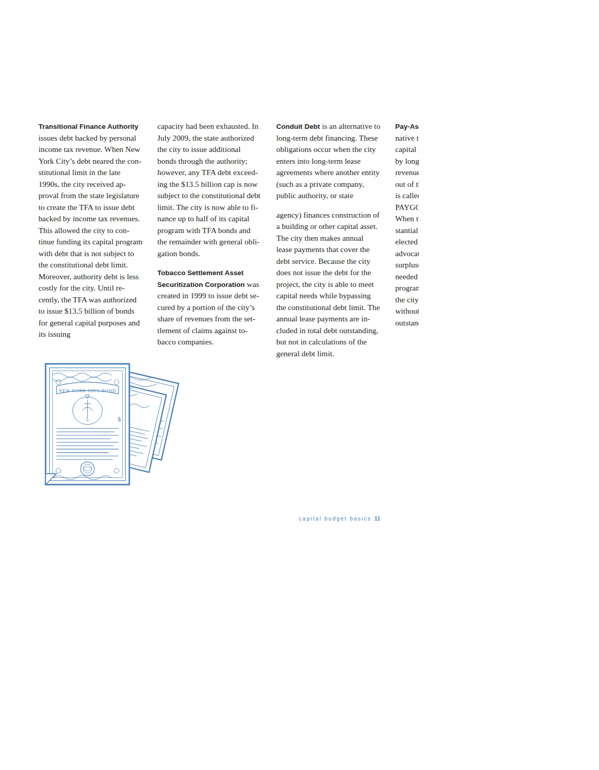Transitional Finance Authority issues debt backed by personal income tax revenue. When New York City’s debt neared the constitutional limit in the late 1990s, the city received approval from the state legislature to create the TFA to issue debt backed by income tax revenues. This allowed the city to continue funding its capital program with debt that is not subject to the constitutional debt limit. Moreover, authority debt is less costly for the city. Until recently, the TFA was authorized to issue $13.5 billion of bonds for general capital purposes and its issuing
capacity had been exhausted. In July 2009, the state authorized the city to issue additional bonds through the authority; however, any TFA debt exceeding the $13.5 billion cap is now subject to the constitutional debt limit. The city is now able to finance up to half of its capital program with TFA bonds and the remainder with general obligation bonds.
Tobacco Settlement Asset Securitization Corporation was created in 1999 to issue debt secured by a portion of the city’s share of revenues from the settlement of claims against tobacco companies.
Conduit Debt is an alternative to long-term debt financing. These obligations occur when the city enters into long-term lease agreements where another entity (such as a private company, public authority, or state
agency) finances construction of a building or other capital asset. The city then makes annual lease payments that cover the debt service. Because the city does not issue the debt for the project, the city is able to meet capital needs while bypassing the constitutional debt limit. The annual lease payments are included in total debt outstanding, but not in calculations of the general debt limit.
Pay-As-You-Go is another alternative to debt financing. Some capital projects are funded not by long-term debt but by current revenues, appropriated annually out of the Expense Budget. This is called pay-as-you-go, or PAYGO, capital spending. When the city has enjoyed substantial budget surpluses, elected officials and others have advocated using a portion of the surpluses to reduce the debt needed to fund the city’s capital program. Using PAYGO helps the city meet its capital needs without adding to total debt outstanding.
$ $ NEW YORK CITY BOND $
capital budget basics11